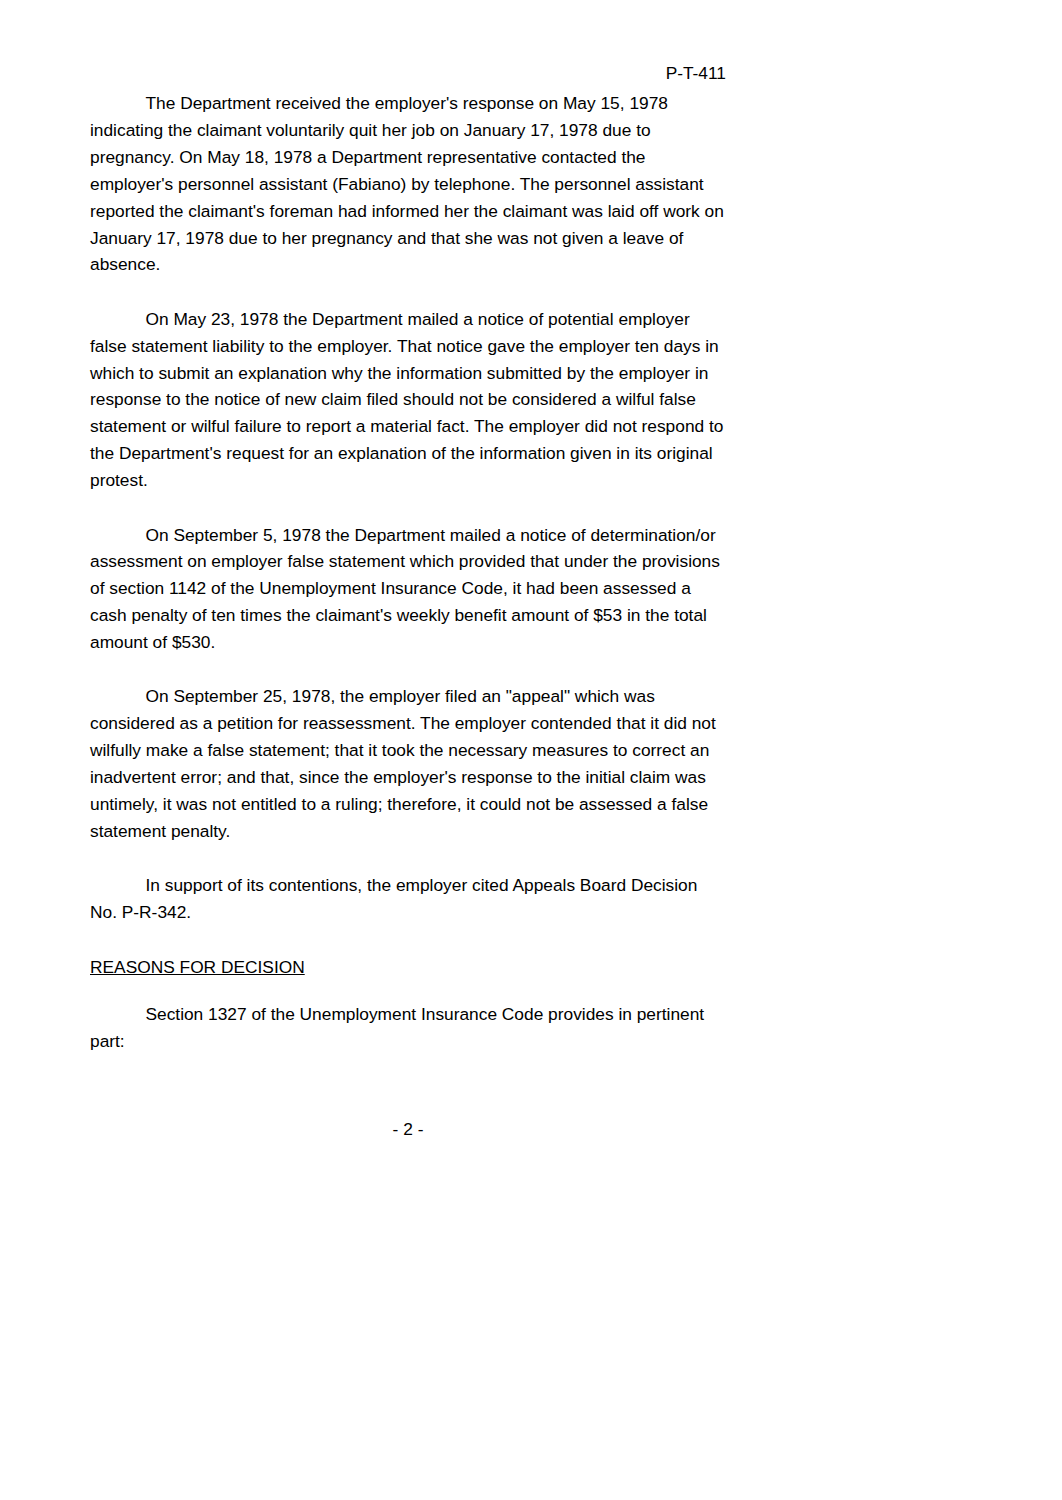P-T-411
The Department received the employer's response on May 15, 1978 indicating the claimant voluntarily quit her job on January 17, 1978 due to pregnancy. On May 18, 1978 a Department representative contacted the employer's personnel assistant (Fabiano) by telephone. The personnel assistant reported the claimant's foreman had informed her the claimant was laid off work on January 17, 1978 due to her pregnancy and that she was not given a leave of absence.
On May 23, 1978 the Department mailed a notice of potential employer false statement liability to the employer. That notice gave the employer ten days in which to submit an explanation why the information submitted by the employer in response to the notice of new claim filed should not be considered a wilful false statement or wilful failure to report a material fact. The employer did not respond to the Department's request for an explanation of the information given in its original protest.
On September 5, 1978 the Department mailed a notice of determination/or assessment on employer false statement which provided that under the provisions of section 1142 of the Unemployment Insurance Code, it had been assessed a cash penalty of ten times the claimant's weekly benefit amount of $53 in the total amount of $530.
On September 25, 1978, the employer filed an "appeal" which was considered as a petition for reassessment. The employer contended that it did not wilfully make a false statement; that it took the necessary measures to correct an inadvertent error; and that, since the employer's response to the initial claim was untimely, it was not entitled to a ruling; therefore, it could not be assessed a false statement penalty.
In support of its contentions, the employer cited Appeals Board Decision No. P-R-342.
REASONS FOR DECISION
Section 1327 of the Unemployment Insurance Code provides in pertinent part:
- 2 -